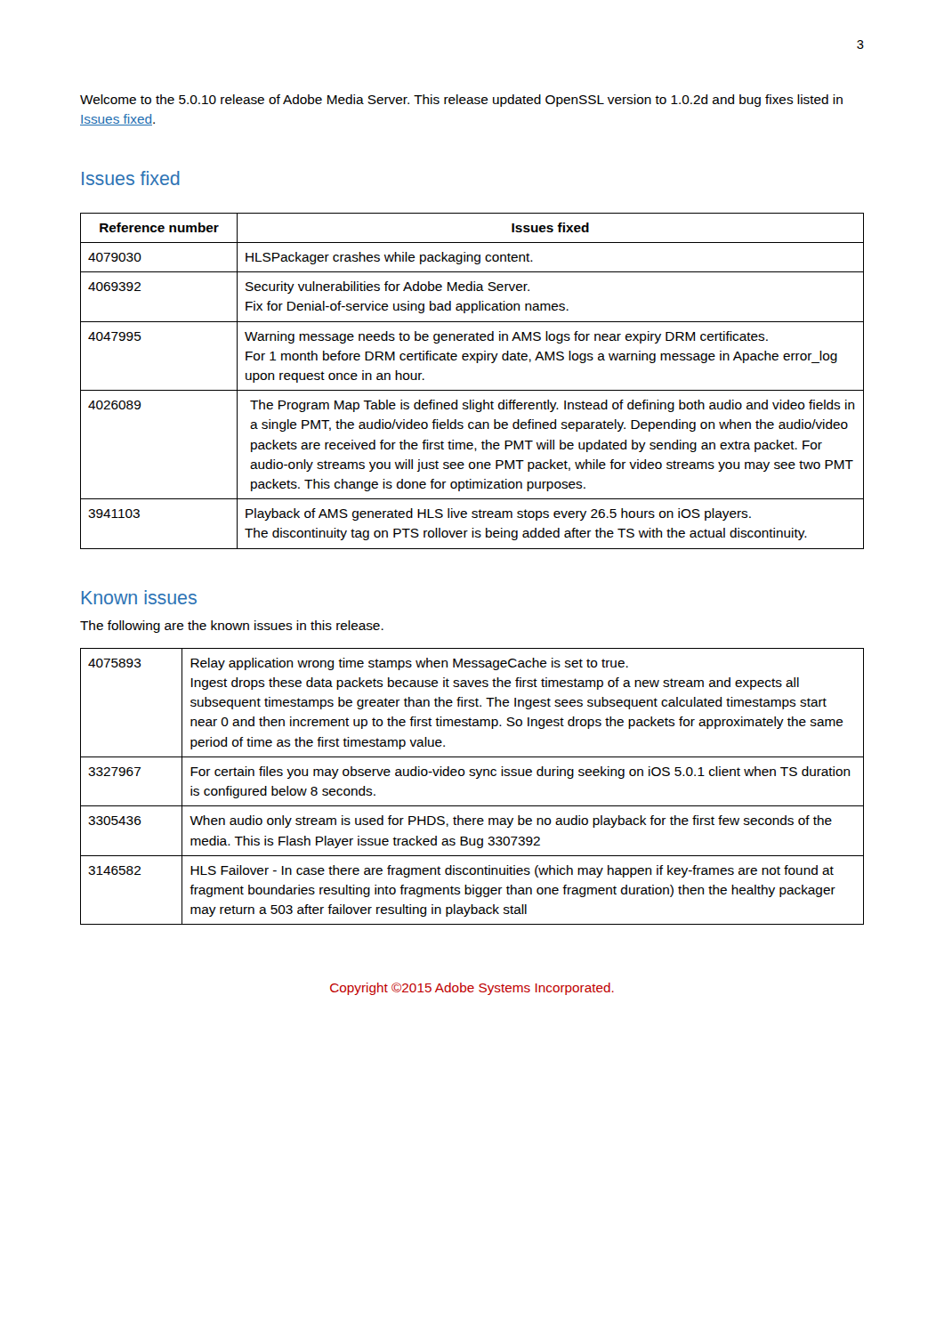3
Welcome to the 5.0.10 release of Adobe Media Server. This release updated OpenSSL version to 1.0.2d and bug fixes listed in Issues fixed.
Issues fixed
| Reference number | Issues fixed |
| --- | --- |
| 4079030 | HLSPackager crashes while packaging content. |
| 4069392 | Security vulnerabilities for Adobe Media Server. Fix for Denial-of-service using bad application names. |
| 4047995 | Warning message needs to be generated in AMS logs for near expiry DRM certificates. For 1 month before DRM certificate expiry date, AMS logs a warning message in Apache error_log upon request once in an hour. |
| 4026089 | The Program Map Table is defined slight differently. Instead of defining both audio and video fields in a single PMT, the audio/video fields can be defined separately. Depending on when the audio/video packets are received for the first time, the PMT will be updated by sending an extra packet. For audio-only streams you will just see one PMT packet, while for video streams you may see two PMT packets. This change is done for optimization purposes. |
| 3941103 | Playback of AMS generated HLS live stream stops every 26.5 hours on iOS players. The discontinuity tag on PTS rollover is being added after the TS with the actual discontinuity. |
Known issues
The following are the known issues in this release.
| 4075893 | Relay application wrong time stamps when MessageCache is set to true. Ingest drops these data packets because it saves the first timestamp of a new stream and expects all subsequent timestamps be greater than the first. The Ingest sees subsequent calculated timestamps start near 0 and then increment up to the first timestamp. So Ingest drops the packets for approximately the same period of time as the first timestamp value. |
| 3327967 | For certain files you may observe audio-video sync issue during seeking on iOS 5.0.1 client when TS duration is configured below 8 seconds. |
| 3305436 | When audio only stream is used for PHDS, there may be no audio playback for the first few seconds of the media. This is Flash Player issue tracked as Bug 3307392 |
| 3146582 | HLS Failover - In case there are fragment discontinuities (which may happen if key-frames are not found at fragment boundaries resulting into fragments bigger than one fragment duration) then the healthy packager may return a 503 after failover resulting in playback stall |
Copyright ©2015 Adobe Systems Incorporated.